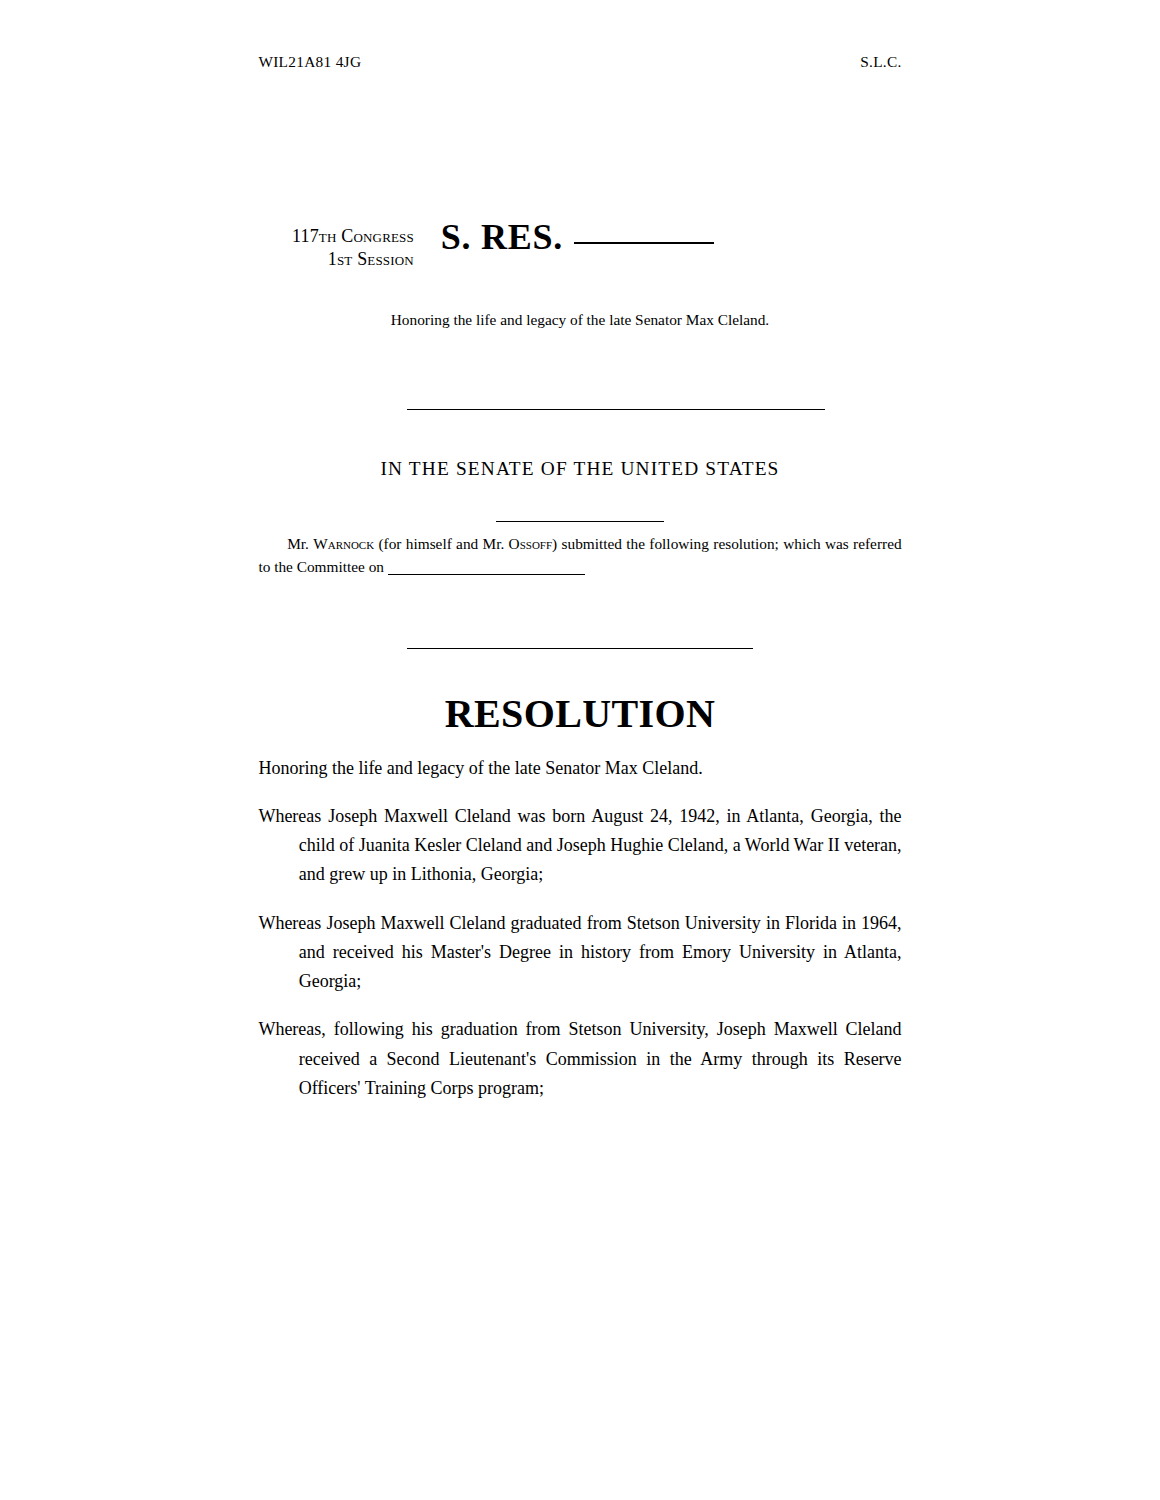WIL21A81 4JG
S.L.C.
117th Congress
1st Session
S. RES.
Honoring the life and legacy of the late Senator Max Cleland.
IN THE SENATE OF THE UNITED STATES
Mr. Warnock (for himself and Mr. Ossoff) submitted the following resolution; which was referred to the Committee on
RESOLUTION
Honoring the life and legacy of the late Senator Max Cleland.
Whereas Joseph Maxwell Cleland was born August 24, 1942, in Atlanta, Georgia, the child of Juanita Kesler Cleland and Joseph Hughie Cleland, a World War II veteran, and grew up in Lithonia, Georgia;
Whereas Joseph Maxwell Cleland graduated from Stetson University in Florida in 1964, and received his Master's Degree in history from Emory University in Atlanta, Georgia;
Whereas, following his graduation from Stetson University, Joseph Maxwell Cleland received a Second Lieutenant's Commission in the Army through its Reserve Officers' Training Corps program;